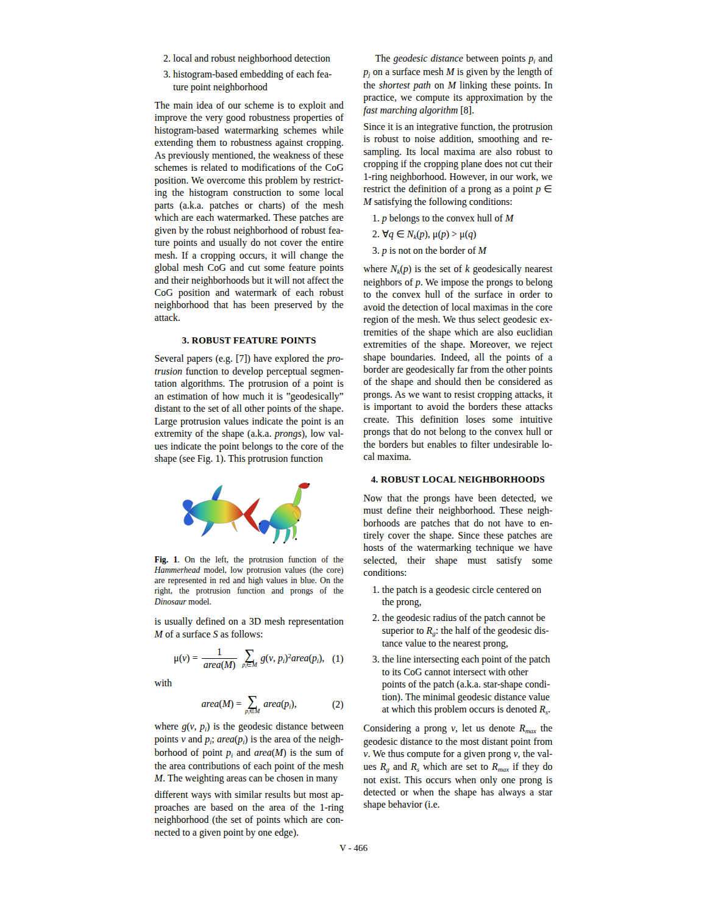local and robust neighborhood detection
histogram-based embedding of each feature point neighborhood
The main idea of our scheme is to exploit and improve the very good robustness properties of histogram-based watermarking schemes while extending them to robustness against cropping. As previously mentioned, the weakness of these schemes is related to modifications of the CoG position. We overcome this problem by restricting the histogram construction to some local parts (a.k.a. patches or charts) of the mesh which are each watermarked. These patches are given by the robust neighborhood of robust feature points and usually do not cover the entire mesh. If a cropping occurs, it will change the global mesh CoG and cut some feature points and their neighborhoods but it will not affect the CoG position and watermark of each robust neighborhood that has been preserved by the attack.
3. ROBUST FEATURE POINTS
Several papers (e.g. [7]) have explored the protrusion function to develop perceptual segmentation algorithms. The protrusion of a point is an estimation of how much it is ”geodesically” distant to the set of all other points of the shape. Large protrusion values indicate the point is an extremity of the shape (a.k.a. prongs), low values indicate the point belongs to the core of the shape (see Fig. 1). This protrusion function
Fig. 1. On the left, the protrusion function of the Hammerhead model, low protrusion values (the core) are represented in red and high values in blue. On the right, the protrusion function and prongs of the Dinosaur model.
is usually defined on a 3D mesh representation M of a surface S as follows:
μ(v) = 1 area(M) ∑pi∈M g(v, pi)2area(pi), (1)
with
area(M) = ∑pi∈M area(pi), (2)
where g(v, pi) is the geodesic distance between points v and pi; area(pi) is the area of the neighborhood of point pi and area(M) is the sum of the area contributions of each point of the mesh M. The weighting areas can be chosen in many
different ways with similar results but most approaches are based on the area of the 1-ring neighborhood (the set of points which are connected to a given point by one edge).
The geodesic distance between points pi and pj on a surface mesh M is given by the length of the shortest path on M linking these points. In practice, we compute its approximation by the fast marching algorithm [8].
Since it is an integrative function, the protrusion is robust to noise addition, smoothing and resampling. Its local maxima are also robust to cropping if the cropping plane does not cut their 1-ring neighborhood. However, in our work, we restrict the definition of a prong as a point p ∈ M satisfying the following conditions:
p belongs to the convex hull of M
∀q ∈ Nk(p), μ(p) > μ(q)
p is not on the border of M
where Nk(p) is the set of k geodesically nearest neighbors of p. We impose the prongs to belong to the convex hull of the surface in order to avoid the detection of local maximas in the core region of the mesh. We thus select geodesic extremities of the shape which are also euclidian extremities of the shape. Moreover, we reject shape boundaries. Indeed, all the points of a border are geodesically far from the other points of the shape and should then be considered as prongs. As we want to resist cropping attacks, it is important to avoid the borders these attacks create. This definition loses some intuitive prongs that do not belong to the convex hull or the borders but enables to filter undesirable local maxima.
4. ROBUST LOCAL NEIGHBORHOODS
Now that the prongs have been detected, we must define their neighborhood. These neighborhoods are patches that do not have to entirely cover the shape. Since these patches are hosts of the watermarking technique we have selected, their shape must satisfy some conditions:
the patch is a geodesic circle centered on the prong,
the geodesic radius of the patch cannot be superior to Rg: the half of the geodesic distance value to the nearest prong,
the line intersecting each point of the patch to its CoG cannot intersect with other points of the patch (a.k.a. star-shape condition). The minimal geodesic distance value at which this problem occurs is denoted Rs.
Considering a prong v, let us denote Rmax the geodesic distance to the most distant point from v. We thus compute for a given prong v, the values Rg and Rs which are set to Rmax if they do not exist. This occurs when only one prong is detected or when the shape has always a star shape behavior (i.e.
V - 466